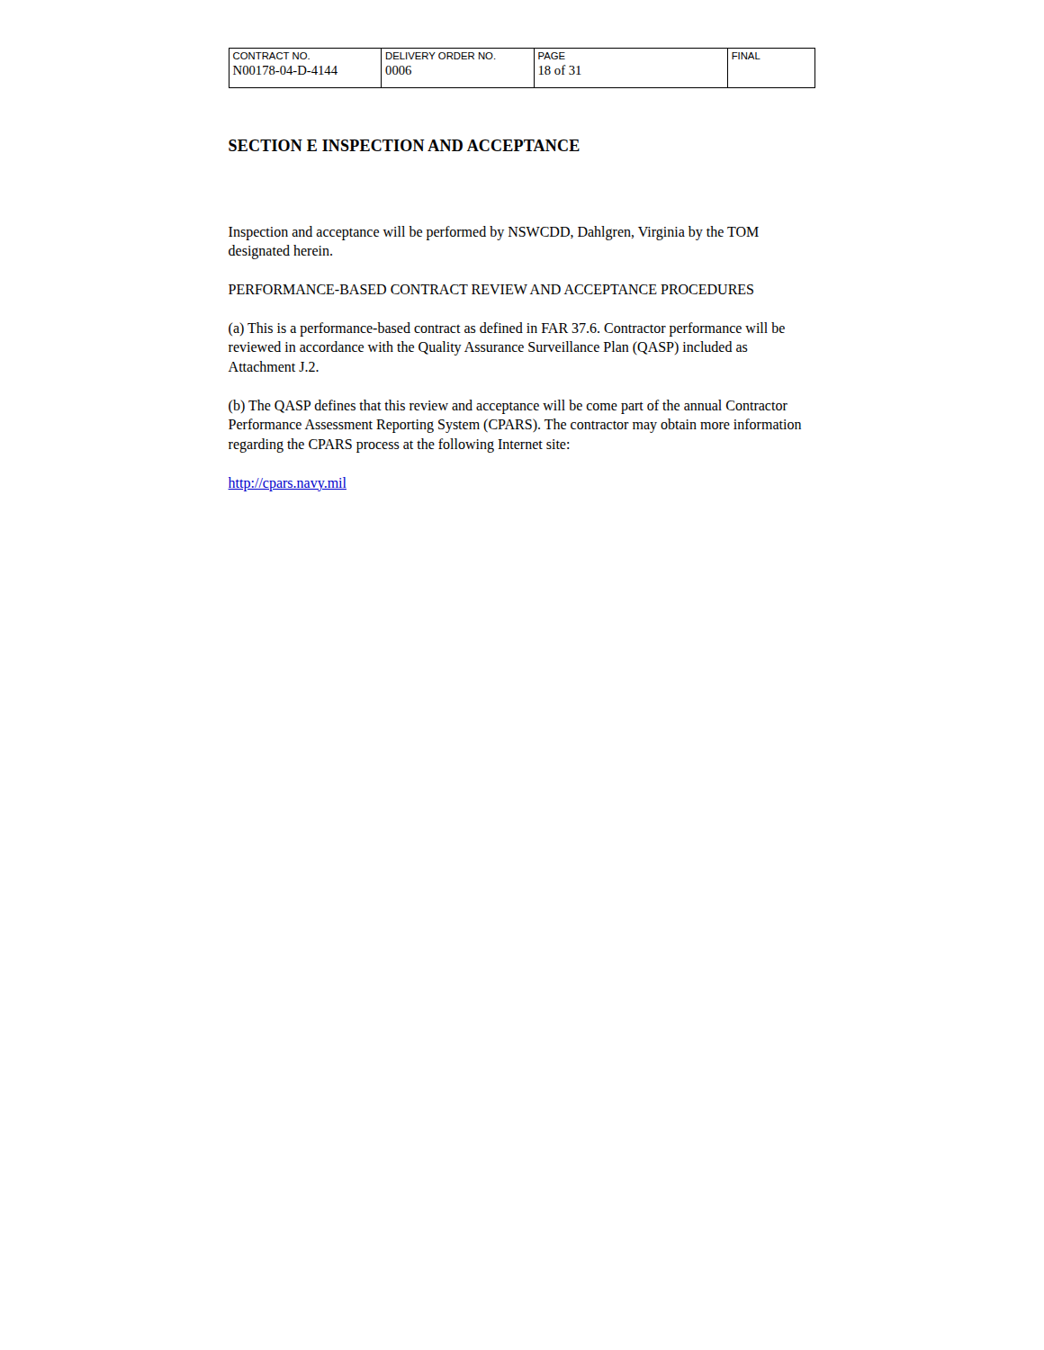| CONTRACT NO. N00178-04-D-4144 | DELIVERY ORDER NO. 0006 | PAGE 18 of 31 | FINAL |
SECTION E INSPECTION AND ACCEPTANCE
Inspection and acceptance will be performed by NSWCDD, Dahlgren, Virginia by the TOM designated herein.
PERFORMANCE-BASED CONTRACT REVIEW AND ACCEPTANCE PROCEDURES
(a) This is a performance-based contract as defined in FAR 37.6. Contractor performance will be reviewed in accordance with the Quality Assurance Surveillance Plan (QASP) included as Attachment J.2.
(b) The QASP defines that this review and acceptance will be come part of the annual Contractor Performance Assessment Reporting System (CPARS). The contractor may obtain more information regarding the CPARS process at the following Internet site:
http://cpars.navy.mil